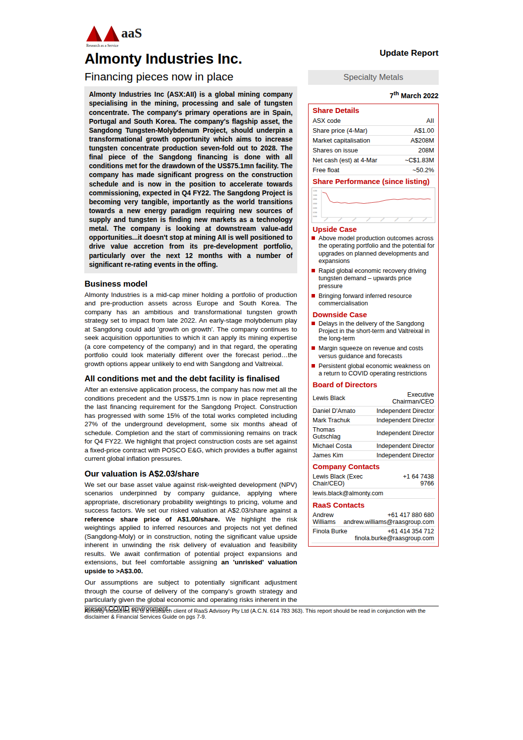aaS Research as a Service
Almonty Industries Inc.
Update Report
Financing pieces now in place
Almonty Industries Inc (ASX:AII) is a global mining company specialising in the mining, processing and sale of tungsten concentrate. The company's primary operations are in Spain, Portugal and South Korea. The company's flagship asset, the Sangdong Tungsten-Molybdenum Project, should underpin a transformational growth opportunity which aims to increase tungsten concentrate production seven-fold out to 2028. The final piece of the Sangdong financing is done with all conditions met for the drawdown of the US$75.1mn facility. The company has made significant progress on the construction schedule and is now in the position to accelerate towards commissioning, expected in Q4 FY22. The Sangdong Project is becoming very tangible, importantly as the world transitions towards a new energy paradigm requiring new sources of supply and tungsten is finding new markets as a technology metal. The company is looking at downstream value-add opportunities...it doesn't stop at mining AII is well positioned to drive value accretion from its pre-development portfolio, particularly over the next 12 months with a number of significant re-rating events in the offing.
Business model
Almonty Industries is a mid-cap miner holding a portfolio of production and pre-production assets across Europe and South Korea. The company has an ambitious and transformational tungsten growth strategy set to impact from late 2022. An early-stage molybdenum play at Sangdong could add 'growth on growth'. The company continues to seek acquisition opportunities to which it can apply its mining expertise (a core competency of the company) and in that regard, the operating portfolio could look materially different over the forecast period…the growth options appear unlikely to end with Sangdong and Valtreixal.
All conditions met and the debt facility is finalised
After an extensive application process, the company has now met all the conditions precedent and the US$75.1mn is now in place representing the last financing requirement for the Sangdong Project. Construction has progressed with some 15% of the total works completed including 27% of the underground development, some six months ahead of schedule. Completion and the start of commissioning remains on track for Q4 FY22. We highlight that project construction costs are set against a fixed-price contract with POSCO E&G, which provides a buffer against current global inflation pressures.
Our valuation is A$2.03/share
We set our base asset value against risk-weighted development (NPV) scenarios underpinned by company guidance, applying where appropriate, discretionary probability weightings to pricing, volume and success factors. We set our risked valuation at A$2.03/share against a reference share price of A$1.00/share. We highlight the risk weightings applied to inferred resources and projects not yet defined (Sangdong-Moly) or in construction, noting the significant value upside inherent in unwinding the risk delivery of evaluation and feasibility results. We await confirmation of potential project expansions and extensions, but feel comfortable assigning an 'unrisked' valuation upside to >A$3.00.
Our assumptions are subject to potentially significant adjustment through the course of delivery of the company's growth strategy and particularly given the global economic and operating risks inherent in the present COVID environment.
Specialty Metals
7th March 2022
Share Details
| ASX code | AII |
| Share price (4-Mar) | A$1.00 |
| Market capitalisation | A$208M |
| Shares on issue | 208M |
| Net cash (est) at 4-Mar | ~C$1.83M |
| Free float | ~50.2% |
Share Performance (since listing)
1.200 1.000 0.800 0.600 0.400 0.200 0.000 29/6/2021 29/8/2021 27/9/2021 1/11/2021 1/12/2021 1/01/2022 3/02/2022 1/03/2022
Upside Case
Above model production outcomes across the operating portfolio and the potential for upgrades on planned developments and expansions
Rapid global economic recovery driving tungsten demand – upwards price pressure
Bringing forward inferred resource commercialisation
Downside Case
Delays in the delivery of the Sangdong Project in the short-term and Valtreixal in the long-term
Margin squeeze on revenue and costs versus guidance and forecasts
Persistent global economic weakness on a return to COVID operating restrictions
Board of Directors
| Lewis Black | Executive Chairman/CEO |
| Daniel D'Amato | Independent Director |
| Mark Trachuk | Independent Director |
| Thomas Gutschlag | Independent Director |
| Michael Costa | Independent Director |
| James Kim | Independent Director |
Company Contacts
Lewis Black (Exec Chair/CEO)
+1 64 7438 9766
lewis.black@almonty.com
RaaS Contacts
Andrew Williams
+61 417 880 680
andrew.williams@raasgroup.com
Finola Burke
+61 414 354 712
finola.burke@raasgroup.com
Almonty Industries Inc is a research client of RaaS Advisory Pty Ltd (A.C.N. 614 783 363). This report should be read in conjunction with the disclaimer & Financial Services Guide on pgs 7-9.